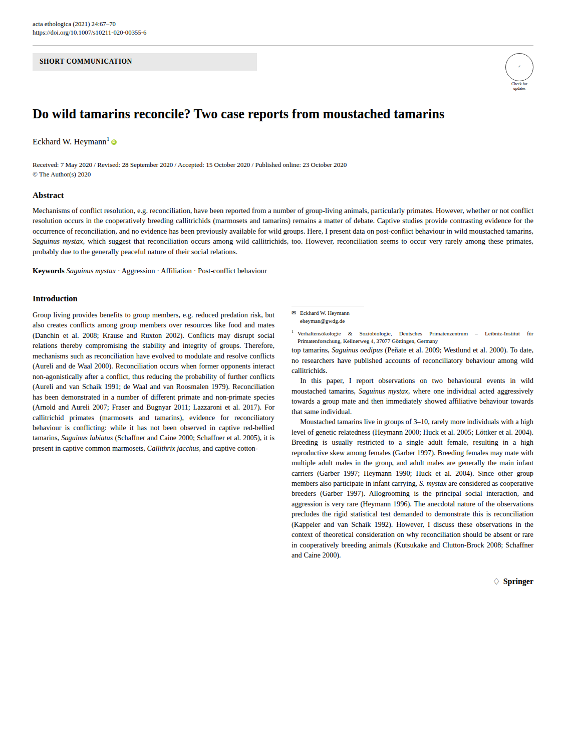acta ethologica (2021) 24:67–70
https://doi.org/10.1007/s10211-020-00355-6
SHORT COMMUNICATION
✓
Check for
updates
Do wild tamarins reconcile? Two case reports from moustached tamarins
Eckhard W. Heymann1
Received: 7 May 2020 / Revised: 28 September 2020 / Accepted: 15 October 2020 / Published online: 23 October 2020
© The Author(s) 2020
Abstract
Mechanisms of conflict resolution, e.g. reconciliation, have been reported from a number of group-living animals, particularly primates. However, whether or not conflict resolution occurs in the cooperatively breeding callitrichids (marmosets and tamarins) remains a matter of debate. Captive studies provide contrasting evidence for the occurrence of reconciliation, and no evidence has been previously available for wild groups. Here, I present data on post-conflict behaviour in wild moustached tamarins, Saguinus mystax, which suggest that reconciliation occurs among wild callitrichids, too. However, reconciliation seems to occur very rarely among these primates, probably due to the generally peaceful nature of their social relations.
Keywords Saguinus mystax · Aggression · Affiliation · Post-conflict behaviour
Introduction
Group living provides benefits to group members, e.g. reduced predation risk, but also creates conflicts among group members over resources like food and mates (Danchin et al. 2008; Krause and Ruxton 2002). Conflicts may disrupt social relations thereby compromising the stability and integrity of groups. Therefore, mechanisms such as reconciliation have evolved to modulate and resolve conflicts (Aureli and de Waal 2000). Reconciliation occurs when former opponents interact non-agonistically after a conflict, thus reducing the probability of further conflicts (Aureli and van Schaik 1991; de Waal and van Roosmalen 1979). Reconciliation has been demonstrated in a number of different primate and non-primate species (Arnold and Aureli 2007; Fraser and Bugnyar 2011; Lazzaroni et al. 2017). For callitrichid primates (marmosets and tamarins), evidence for reconciliatory behaviour is conflicting: while it has not been observed in captive red-bellied tamarins, Saguinus labiatus (Schaffner and Caine 2000; Schaffner et al. 2005), it is present in captive common marmosets, Callithrix jacchus, and captive cotton-
✉
Eckhard W. Heymann
eheyman@gwdg.de
1
Verhaltensökologie & Soziobiologie, Deutsches Primatenzentrum – Leibniz-Institut für Primatenforschung, Kellnerweg 4, 37077 Göttingen, Germany
top tamarins, Saguinus oedipus (Peñate et al. 2009; Westlund et al. 2000). To date, no researchers have published accounts of reconciliatory behaviour among wild callitrichids.
In this paper, I report observations on two behavioural events in wild moustached tamarins, Saguinus mystax, where one individual acted aggressively towards a group mate and then immediately showed affiliative behaviour towards that same individual.
Moustached tamarins live in groups of 3–10, rarely more individuals with a high level of genetic relatedness (Heymann 2000; Huck et al. 2005; Löttker et al. 2004). Breeding is usually restricted to a single adult female, resulting in a high reproductive skew among females (Garber 1997). Breeding females may mate with multiple adult males in the group, and adult males are generally the main infant carriers (Garber 1997; Heymann 1990; Huck et al. 2004). Since other group members also participate in infant carrying, S. mystax are considered as cooperative breeders (Garber 1997). Allogrooming is the principal social interaction, and aggression is very rare (Heymann 1996). The anecdotal nature of the observations precludes the rigid statistical test demanded to demonstrate this is reconciliation (Kappeler and van Schaik 1992). However, I discuss these observations in the context of theoretical consideration on why reconciliation should be absent or rare in cooperatively breeding animals (Kutsukake and Clutton-Brock 2008; Schaffner and Caine 2000).
♢ Springer